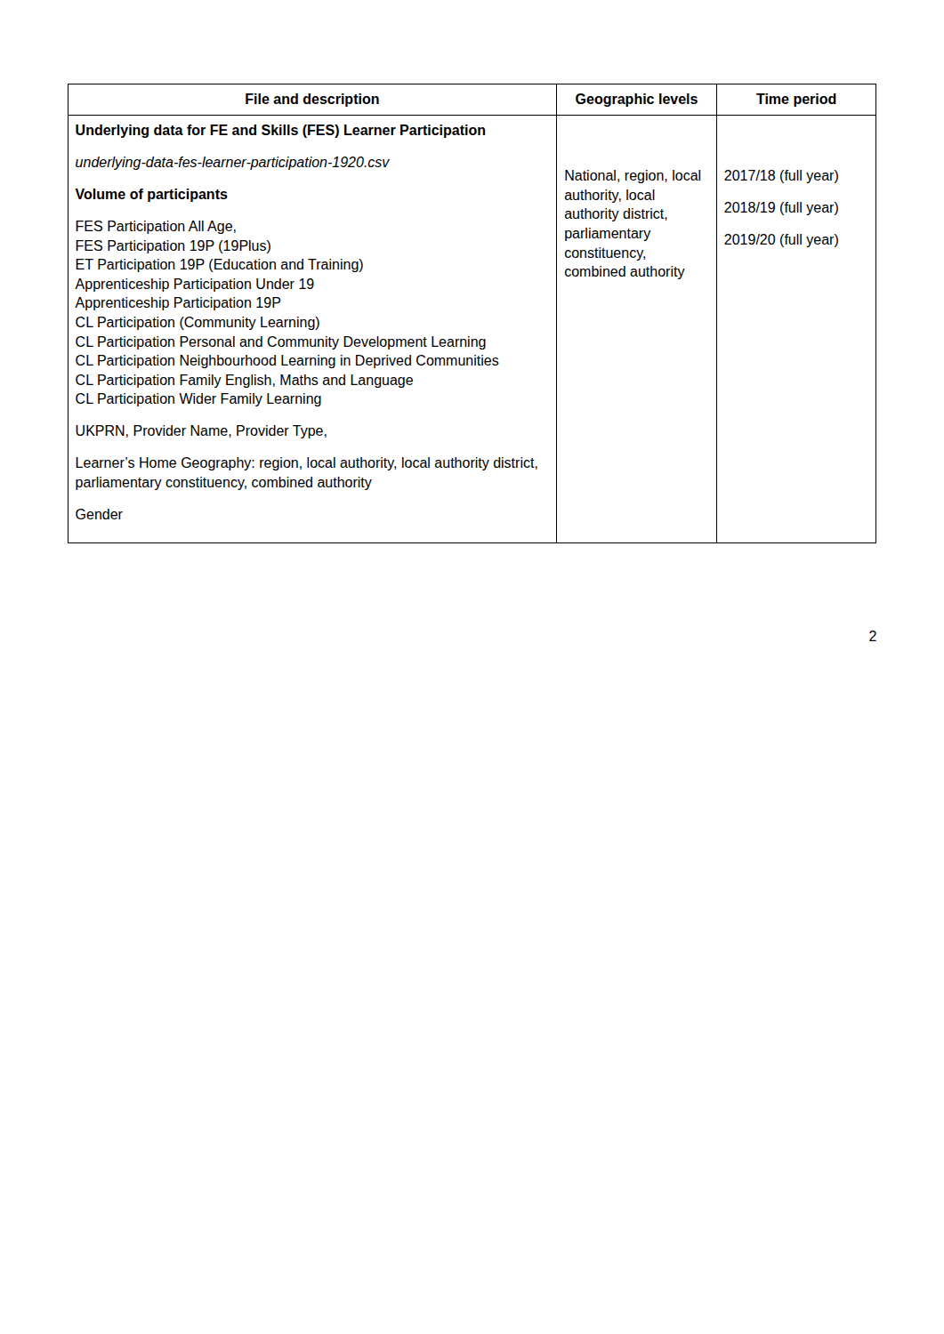| File and description | Geographic levels | Time period |
| --- | --- | --- |
| Underlying data for FE and Skills (FES) Learner Participation underlying-data-fes-learner-participation-1920.csv Volume of participants FES Participation All Age, FES Participation 19P (19Plus) ET Participation 19P (Education and Training) Apprenticeship Participation Under 19 Apprenticeship Participation 19P CL Participation (Community Learning) CL Participation Personal and Community Development Learning CL Participation Neighbourhood Learning in Deprived Communities CL Participation Family English, Maths and Language CL Participation Wider Family Learning UKPRN, Provider Name, Provider Type, Learner’s Home Geography: region, local authority, local authority district, parliamentary constituency, combined authority Gender | National, region, local authority, local authority district, parliamentary constituency, combined authority | 2017/18 (full year) 2018/19 (full year) 2019/20 (full year) |
2